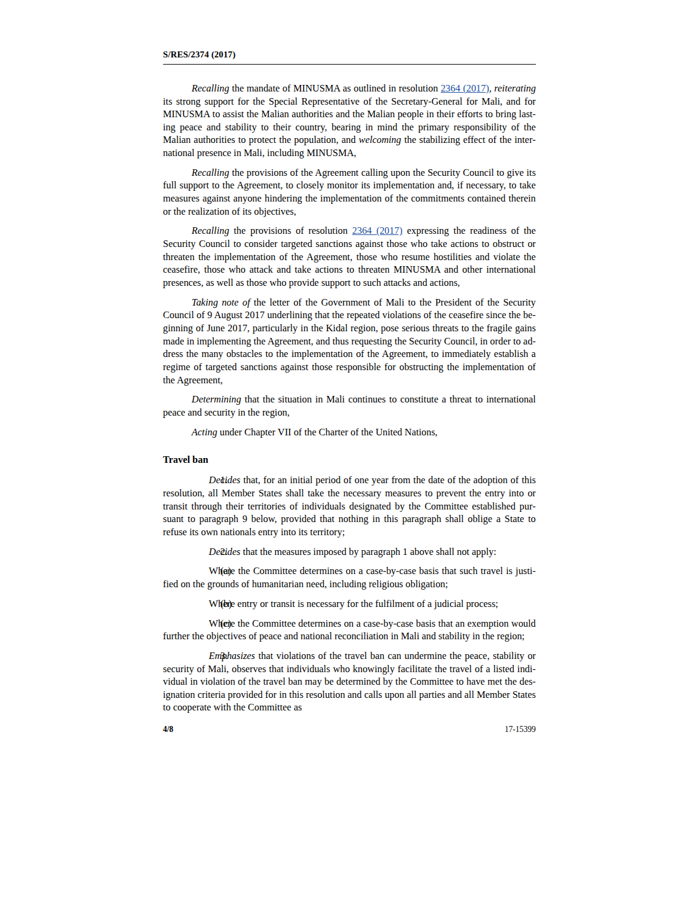S/RES/2374 (2017)
Recalling the mandate of MINUSMA as outlined in resolution 2364 (2017), reiterating its strong support for the Special Representative of the Secretary-General for Mali, and for MINUSMA to assist the Malian authorities and the Malian people in their efforts to bring lasting peace and stability to their country, bearing in mind the primary responsibility of the Malian authorities to protect the population, and welcoming the stabilizing effect of the international presence in Mali, including MINUSMA,
Recalling the provisions of the Agreement calling upon the Security Council to give its full support to the Agreement, to closely monitor its implementation and, if necessary, to take measures against anyone hindering the implementation of the commitments contained therein or the realization of its objectives,
Recalling the provisions of resolution 2364 (2017) expressing the readiness of the Security Council to consider targeted sanctions against those who take actions to obstruct or threaten the implementation of the Agreement, those who resume hostilities and violate the ceasefire, those who attack and take actions to threaten MINUSMA and other international presences, as well as those who provide support to such attacks and actions,
Taking note of the letter of the Government of Mali to the President of the Security Council of 9 August 2017 underlining that the repeated violations of the ceasefire since the beginning of June 2017, particularly in the Kidal region, pose serious threats to the fragile gains made in implementing the Agreement, and thus requesting the Security Council, in order to address the many obstacles to the implementation of the Agreement, to immediately establish a regime of targeted sanctions against those responsible for obstructing the implementation of the Agreement,
Determining that the situation in Mali continues to constitute a threat to international peace and security in the region,
Acting under Chapter VII of the Charter of the United Nations,
Travel ban
1. Decides that, for an initial period of one year from the date of the adoption of this resolution, all Member States shall take the necessary measures to prevent the entry into or transit through their territories of individuals designated by the Committee established pursuant to paragraph 9 below, provided that nothing in this paragraph shall oblige a State to refuse its own nationals entry into its territory;
2. Decides that the measures imposed by paragraph 1 above shall not apply:
(a) Where the Committee determines on a case-by-case basis that such travel is justified on the grounds of humanitarian need, including religious obligation;
(b) Where entry or transit is necessary for the fulfilment of a judicial process;
(c) Where the Committee determines on a case-by-case basis that an exemption would further the objectives of peace and national reconciliation in Mali and stability in the region;
3. Emphasizes that violations of the travel ban can undermine the peace, stability or security of Mali, observes that individuals who knowingly facilitate the travel of a listed individual in violation of the travel ban may be determined by the Committee to have met the designation criteria provided for in this resolution and calls upon all parties and all Member States to cooperate with the Committee as
4/8 17-15399